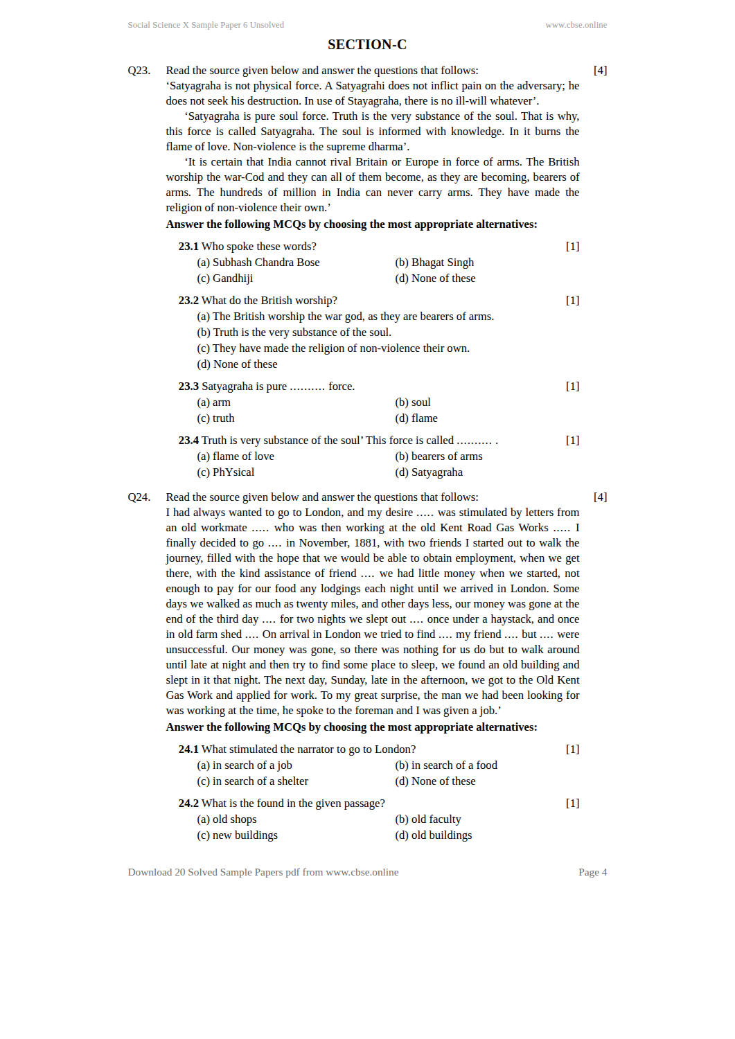Social Science X Sample Paper 6 Unsolved
www.cbse.online
SECTION-C
Q23.
Read the source given below and answer the questions that follows:
‘Satyagraha is not physical force. A Satyagrahi does not inflict pain on the adversary; he does not seek his destruction. In use of Stayagraha, there is no ill-will whatever’.
‘Satyagraha is pure soul force. Truth is the very substance of the soul. That is why, this force is called Satyagraha. The soul is informed with knowledge. In it burns the flame of love. Non-violence is the supreme dharma’.
‘It is certain that India cannot rival Britain or Europe in force of arms. The British worship the war-Cod and they can all of them become, as they are becoming, bearers of arms. The hundreds of million in India can never carry arms. They have made the religion of non-violence their own.’
Answer the following MCQs by choosing the most appropriate alternatives:
23.1 Who spoke these words?
[1]
(a) Subhash Chandra Bose
(b) Bhagat Singh
(c) Gandhiji
(d) None of these
23.2 What do the British worship?
[1]
(a) The British worship the war god, as they are bearers of arms.
(b) Truth is the very substance of the soul.
(c) They have made the religion of non-violence their own.
(d) None of these
23.3 Satyagraha is pure .......... force.
[1]
(a) arm
(b) soul
(c) truth
(d) flame
23.4 Truth is very substance of the soul’ This force is called .......... .
[1]
(a) flame of love
(b) bearers of arms
(c) PhYsical
(d) Satyagraha
[4]
Q24.
Read the source given below and answer the questions that follows:
I had always wanted to go to London, and my desire ..... was stimulated by letters from an old workmate ..... who was then working at the old Kent Road Gas Works ..... I finally decided to go .... in November, 1881, with two friends I started out to walk the journey, filled with the hope that we would be able to obtain employment, when we get there, with the kind assistance of friend .... we had little money when we started, not enough to pay for our food any lodgings each night until we arrived in London. Some days we walked as much as twenty miles, and other days less, our money was gone at the end of the third day .... for two nights we slept out .... once under a haystack, and once in old farm shed .... On arrival in London we tried to find .... my friend .... but .... were unsuccessful. Our money was gone, so there was nothing for us do but to walk around until late at night and then try to find some place to sleep, we found an old building and slept in it that night. The next day, Sunday, late in the afternoon, we got to the Old Kent Gas Work and applied for work. To my great surprise, the man we had been looking for was working at the time, he spoke to the foreman and I was given a job.’
Answer the following MCQs by choosing the most appropriate alternatives:
24.1 What stimulated the narrator to go to London?
[1]
(a) in search of a job
(b) in search of a food
(c) in search of a shelter
(d) None of these
24.2 What is the found in the given passage?
[1]
(a) old shops
(b) old faculty
(c) new buildings
(d) old buildings
[4]
Download 20 Solved Sample Papers pdf from www.cbse.online
Page 4